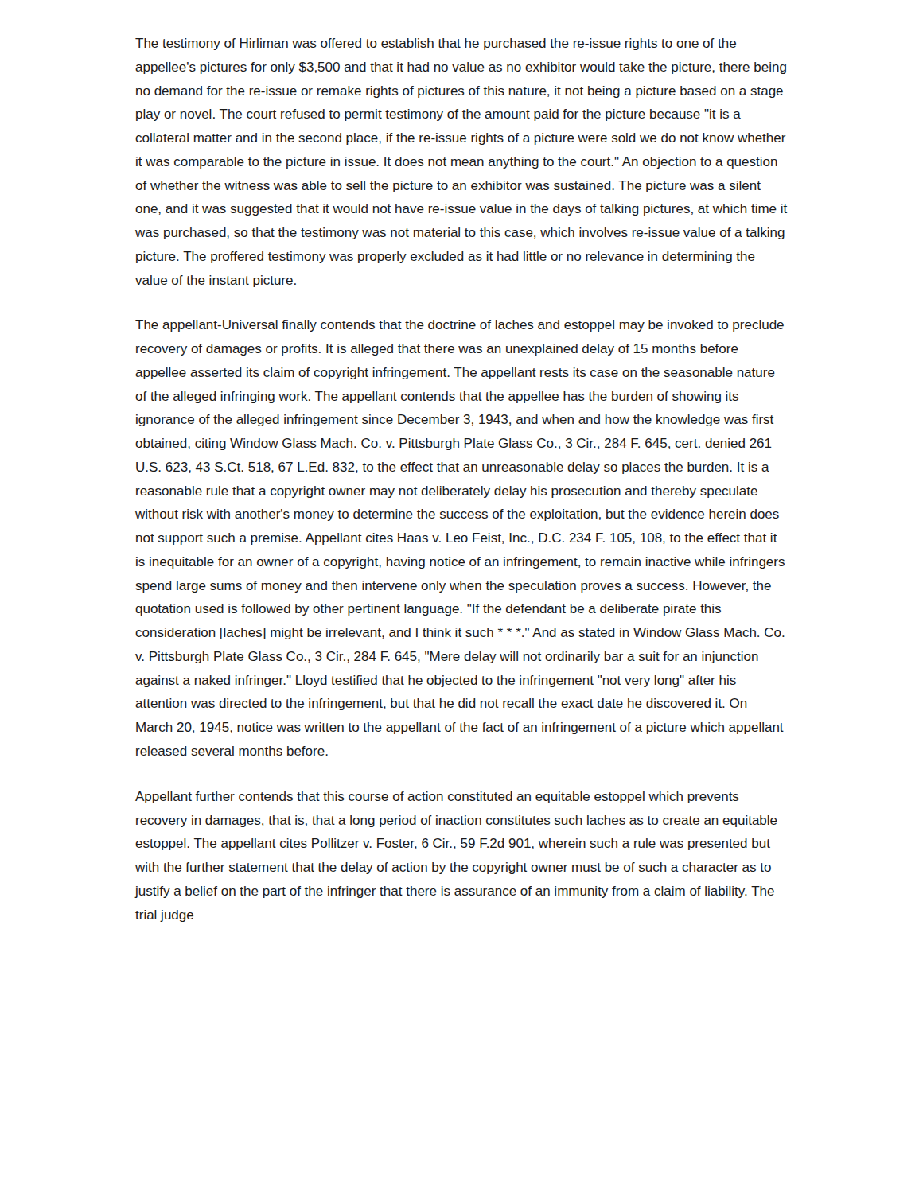The testimony of Hirliman was offered to establish that he purchased the re-issue rights to one of the appellee's pictures for only $3,500 and that it had no value as no exhibitor would take the picture, there being no demand for the re-issue or remake rights of pictures of this nature, it not being a picture based on a stage play or novel. The court refused to permit testimony of the amount paid for the picture because "it is a collateral matter and in the second place, if the re-issue rights of a picture were sold we do not know whether it was comparable to the picture in issue. It does not mean anything to the court." An objection to a question of whether the witness was able to sell the picture to an exhibitor was sustained. The picture was a silent one, and it was suggested that it would not have re-issue value in the days of talking pictures, at which time it was purchased, so that the testimony was not material to this case, which involves re-issue value of a talking picture. The proffered testimony was properly excluded as it had little or no relevance in determining the value of the instant picture.
The appellant-Universal finally contends that the doctrine of laches and estoppel may be invoked to preclude recovery of damages or profits. It is alleged that there was an unexplained delay of 15 months before appellee asserted its claim of copyright infringement. The appellant rests its case on the seasonable nature of the alleged infringing work. The appellant contends that the appellee has the burden of showing its ignorance of the alleged infringement since December 3, 1943, and when and how the knowledge was first obtained, citing Window Glass Mach. Co. v. Pittsburgh Plate Glass Co., 3 Cir., 284 F. 645, cert. denied 261 U.S. 623, 43 S.Ct. 518, 67 L.Ed. 832, to the effect that an unreasonable delay so places the burden. It is a reasonable rule that a copyright owner may not deliberately delay his prosecution and thereby speculate without risk with another's money to determine the success of the exploitation, but the evidence herein does not support such a premise. Appellant cites Haas v. Leo Feist, Inc., D.C. 234 F. 105, 108, to the effect that it is inequitable for an owner of a copyright, having notice of an infringement, to remain inactive while infringers spend large sums of money and then intervene only when the speculation proves a success. However, the quotation used is followed by other pertinent language. "If the defendant be a deliberate pirate this consideration [laches] might be irrelevant, and I think it such * * *." And as stated in Window Glass Mach. Co. v. Pittsburgh Plate Glass Co., 3 Cir., 284 F. 645, "Mere delay will not ordinarily bar a suit for an injunction against a naked infringer." Lloyd testified that he objected to the infringement "not very long" after his attention was directed to the infringement, but that he did not recall the exact date he discovered it. On March 20, 1945, notice was written to the appellant of the fact of an infringement of a picture which appellant released several months before.
Appellant further contends that this course of action constituted an equitable estoppel which prevents recovery in damages, that is, that a long period of inaction constitutes such laches as to create an equitable estoppel. The appellant cites Pollitzer v. Foster, 6 Cir., 59 F.2d 901, wherein such a rule was presented but with the further statement that the delay of action by the copyright owner must be of such a character as to justify a belief on the part of the infringer that there is assurance of an immunity from a claim of liability. The trial judge